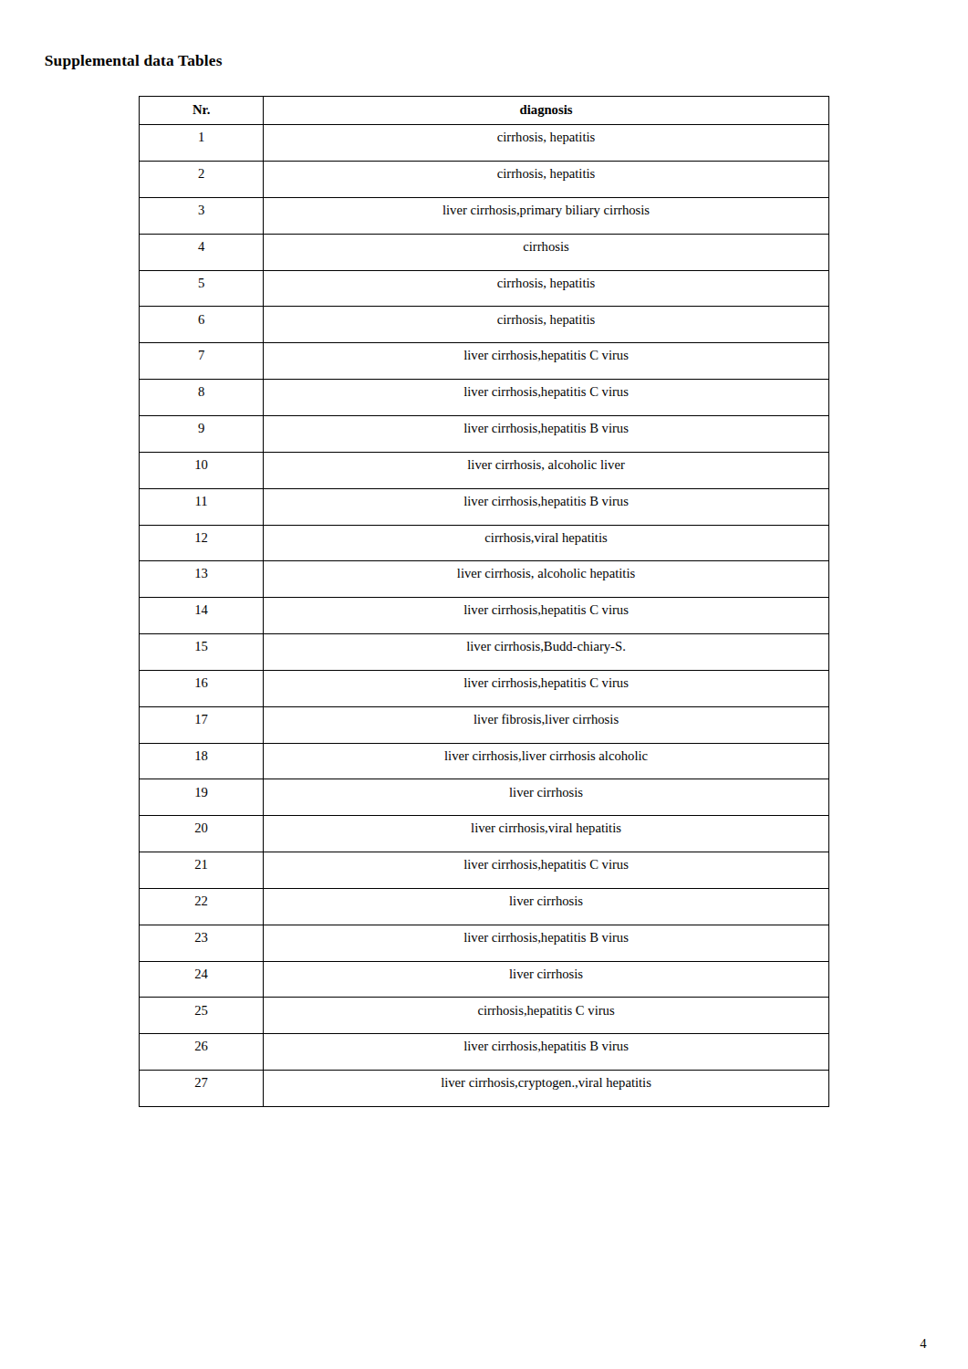Supplemental data Tables
| Nr. | diagnosis |
| --- | --- |
| 1 | cirrhosis, hepatitis |
| 2 | cirrhosis, hepatitis |
| 3 | liver cirrhosis,primary biliary cirrhosis |
| 4 | cirrhosis |
| 5 | cirrhosis, hepatitis |
| 6 | cirrhosis, hepatitis |
| 7 | liver cirrhosis,hepatitis C virus |
| 8 | liver cirrhosis,hepatitis C virus |
| 9 | liver cirrhosis,hepatitis B virus |
| 10 | liver cirrhosis, alcoholic liver |
| 11 | liver cirrhosis,hepatitis B virus |
| 12 | cirrhosis,viral hepatitis |
| 13 | liver cirrhosis, alcoholic hepatitis |
| 14 | liver cirrhosis,hepatitis C virus |
| 15 | liver cirrhosis,Budd-chiary-S. |
| 16 | liver cirrhosis,hepatitis C virus |
| 17 | liver fibrosis,liver cirrhosis |
| 18 | liver cirrhosis,liver cirrhosis alcoholic |
| 19 | liver cirrhosis |
| 20 | liver cirrhosis,viral hepatitis |
| 21 | liver cirrhosis,hepatitis C virus |
| 22 | liver cirrhosis |
| 23 | liver cirrhosis,hepatitis B virus |
| 24 | liver cirrhosis |
| 25 | cirrhosis,hepatitis C virus |
| 26 | liver cirrhosis,hepatitis B virus |
| 27 | liver cirrhosis,cryptogen.,viral hepatitis |
4